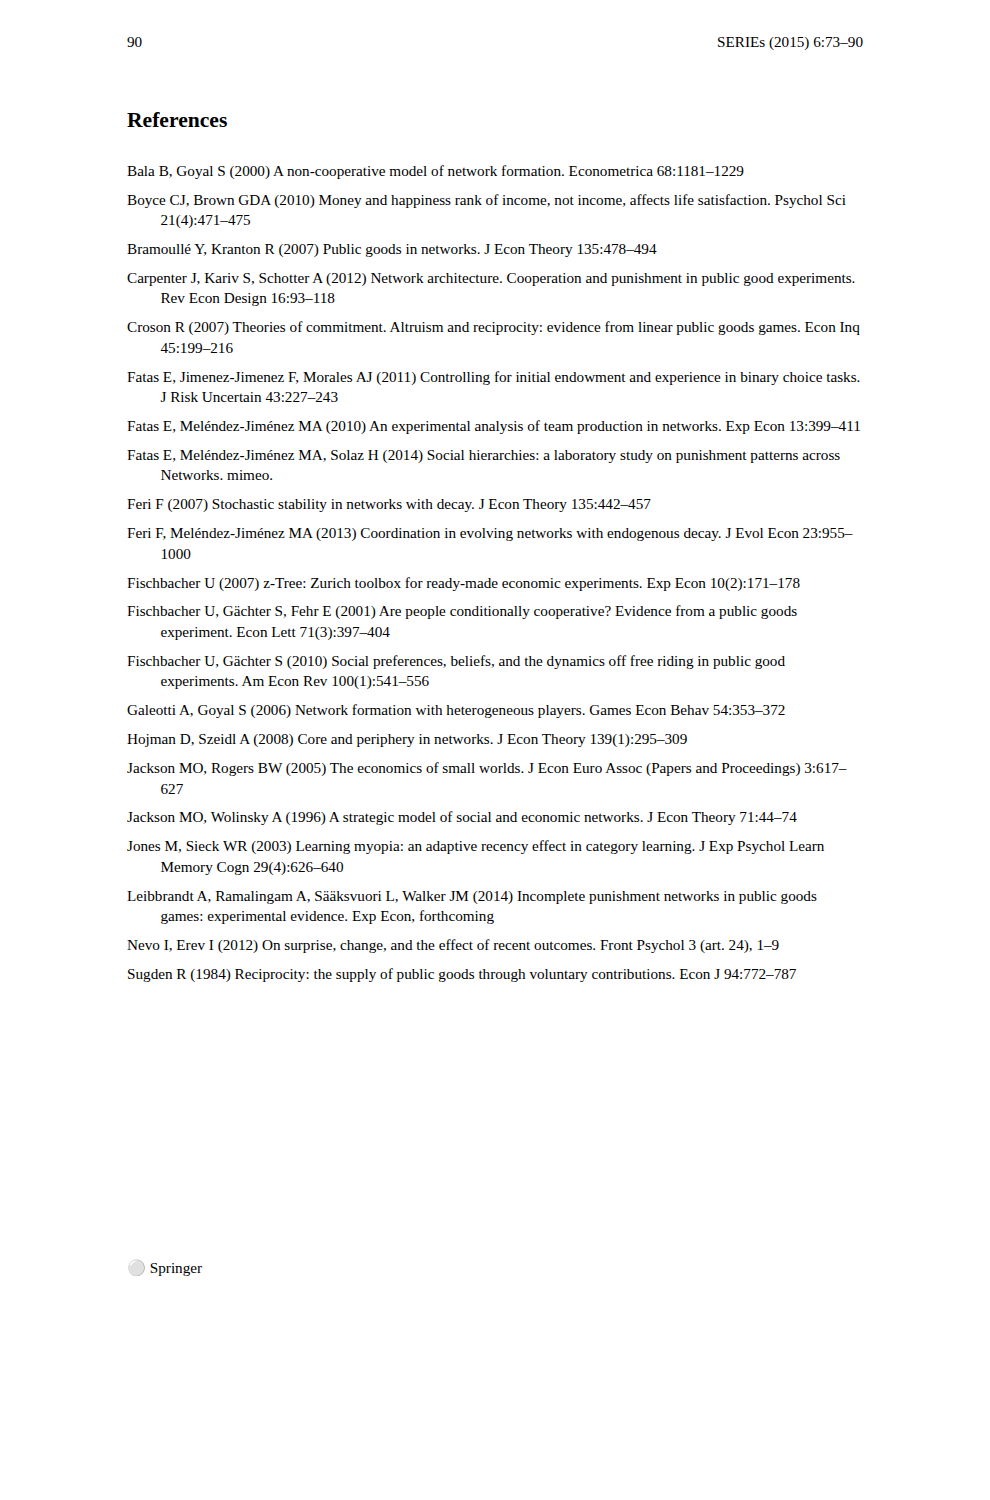90 SERIEs (2015) 6:73–90
References
Bala B, Goyal S (2000) A non-cooperative model of network formation. Econometrica 68:1181–1229
Boyce CJ, Brown GDA (2010) Money and happiness rank of income, not income, affects life satisfaction. Psychol Sci 21(4):471–475
Bramoullé Y, Kranton R (2007) Public goods in networks. J Econ Theory 135:478–494
Carpenter J, Kariv S, Schotter A (2012) Network architecture. Cooperation and punishment in public good experiments. Rev Econ Design 16:93–118
Croson R (2007) Theories of commitment. Altruism and reciprocity: evidence from linear public goods games. Econ Inq 45:199–216
Fatas E, Jimenez-Jimenez F, Morales AJ (2011) Controlling for initial endowment and experience in binary choice tasks. J Risk Uncertain 43:227–243
Fatas E, Meléndez-Jiménez MA (2010) An experimental analysis of team production in networks. Exp Econ 13:399–411
Fatas E, Meléndez-Jiménez MA, Solaz H (2014) Social hierarchies: a laboratory study on punishment patterns across Networks. mimeo.
Feri F (2007) Stochastic stability in networks with decay. J Econ Theory 135:442–457
Feri F, Meléndez-Jiménez MA (2013) Coordination in evolving networks with endogenous decay. J Evol Econ 23:955–1000
Fischbacher U (2007) z-Tree: Zurich toolbox for ready-made economic experiments. Exp Econ 10(2):171–178
Fischbacher U, Gächter S, Fehr E (2001) Are people conditionally cooperative? Evidence from a public goods experiment. Econ Lett 71(3):397–404
Fischbacher U, Gächter S (2010) Social preferences, beliefs, and the dynamics off free riding in public good experiments. Am Econ Rev 100(1):541–556
Galeotti A, Goyal S (2006) Network formation with heterogeneous players. Games Econ Behav 54:353–372
Hojman D, Szeidl A (2008) Core and periphery in networks. J Econ Theory 139(1):295–309
Jackson MO, Rogers BW (2005) The economics of small worlds. J Econ Euro Assoc (Papers and Proceedings) 3:617–627
Jackson MO, Wolinsky A (1996) A strategic model of social and economic networks. J Econ Theory 71:44–74
Jones M, Sieck WR (2003) Learning myopia: an adaptive recency effect in category learning. J Exp Psychol Learn Memory Cogn 29(4):626–640
Leibbrandt A, Ramalingam A, Sääksvuori L, Walker JM (2014) Incomplete punishment networks in public goods games: experimental evidence. Exp Econ, forthcoming
Nevo I, Erev I (2012) On surprise, change, and the effect of recent outcomes. Front Psychol 3 (art. 24), 1–9
Sugden R (1984) Reciprocity: the supply of public goods through voluntary contributions. Econ J 94:772–787
⚪ Springer